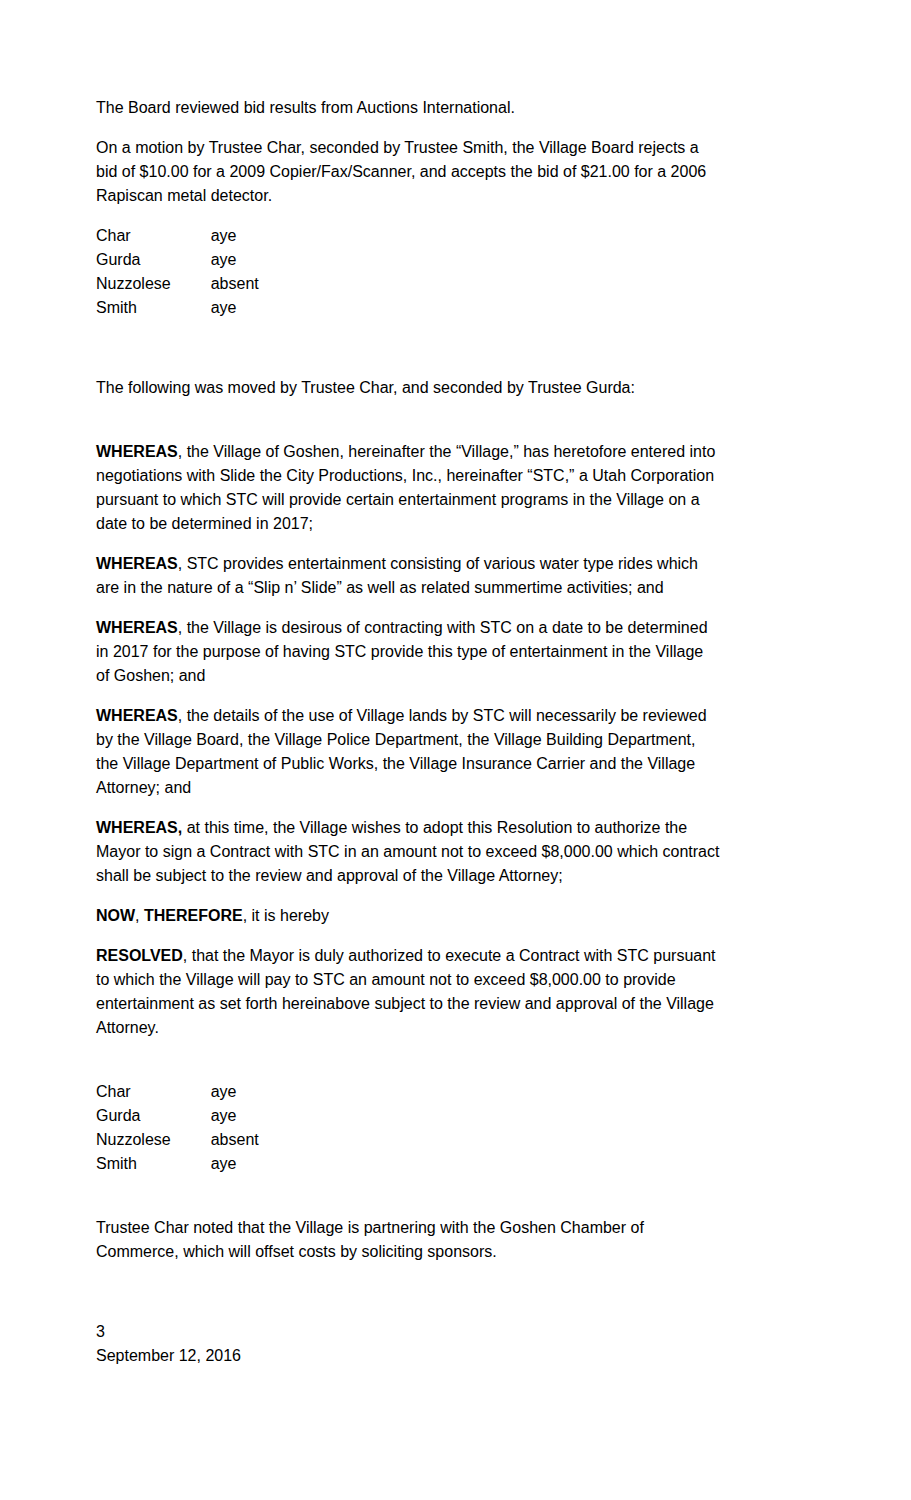The Board reviewed bid results from Auctions International.
On a motion by Trustee Char, seconded by Trustee Smith, the Village Board rejects a bid of $10.00 for a 2009 Copier/Fax/Scanner, and accepts the bid of $21.00 for a 2006 Rapiscan metal detector.
| Char | aye |
| Gurda | aye |
| Nuzzolese | absent |
| Smith | aye |
The following was moved by Trustee Char, and seconded by Trustee Gurda:
WHEREAS, the Village of Goshen, hereinafter the “Village,” has heretofore entered into negotiations with Slide the City Productions, Inc., hereinafter “STC,” a Utah Corporation pursuant to which STC will provide certain entertainment programs in the Village on a date to be determined in 2017;
WHEREAS, STC provides entertainment consisting of various water type rides which are in the nature of a “Slip n’ Slide” as well as related summertime activities; and
WHEREAS, the Village is desirous of contracting with STC on a date to be determined in 2017 for the purpose of having STC provide this type of entertainment in the Village of Goshen; and
WHEREAS, the details of the use of Village lands by STC will necessarily be reviewed by the Village Board, the Village Police Department, the Village Building Department, the Village Department of Public Works, the Village Insurance Carrier and the Village Attorney; and
WHEREAS, at this time, the Village wishes to adopt this Resolution to authorize the Mayor to sign a Contract with STC in an amount not to exceed $8,000.00 which contract shall be subject to the review and approval of the Village Attorney;
NOW, THEREFORE, it is hereby
RESOLVED, that the Mayor is duly authorized to execute a Contract with STC pursuant to which the Village will pay to STC an amount not to exceed $8,000.00 to provide entertainment as set forth hereinabove subject to the review and approval of the Village Attorney.
| Char | aye |
| Gurda | aye |
| Nuzzolese | absent |
| Smith | aye |
Trustee Char noted that the Village is partnering with the Goshen Chamber of Commerce, which will offset costs by soliciting sponsors.
3
September 12, 2016